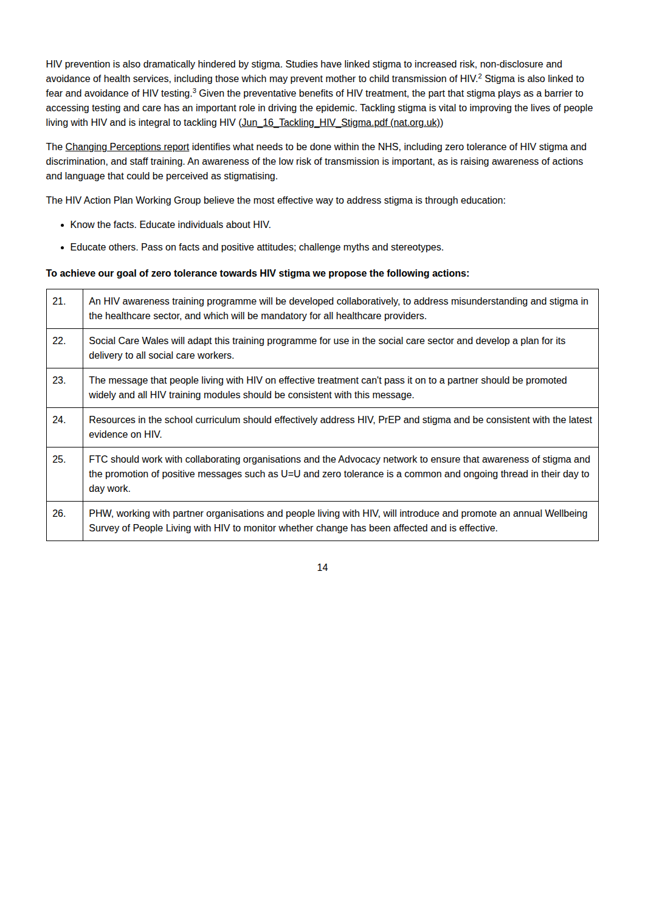HIV prevention is also dramatically hindered by stigma. Studies have linked stigma to increased risk, non-disclosure and avoidance of health services, including those which may prevent mother to child transmission of HIV.2 Stigma is also linked to fear and avoidance of HIV testing.3 Given the preventative benefits of HIV treatment, the part that stigma plays as a barrier to accessing testing and care has an important role in driving the epidemic. Tackling stigma is vital to improving the lives of people living with HIV and is integral to tackling HIV (Jun_16_Tackling_HIV_Stigma.pdf (nat.org.uk))
The Changing Perceptions report identifies what needs to be done within the NHS, including zero tolerance of HIV stigma and discrimination, and staff training. An awareness of the low risk of transmission is important, as is raising awareness of actions and language that could be perceived as stigmatising.
The HIV Action Plan Working Group believe the most effective way to address stigma is through education:
Know the facts. Educate individuals about HIV.
Educate others. Pass on facts and positive attitudes; challenge myths and stereotypes.
To achieve our goal of zero tolerance towards HIV stigma we propose the following actions:
| 21. | An HIV awareness training programme will be developed collaboratively, to address misunderstanding and stigma in the healthcare sector, and which will be mandatory for all healthcare providers. |
| 22. | Social Care Wales will adapt this training programme for use in the social care sector and develop a plan for its delivery to all social care workers. |
| 23. | The message that people living with HIV on effective treatment can't pass it on to a partner should be promoted widely and all HIV training modules should be consistent with this message. |
| 24. | Resources in the school curriculum should effectively address HIV, PrEP and stigma and be consistent with the latest evidence on HIV. |
| 25. | FTC should work with collaborating organisations and the Advocacy network to ensure that awareness of stigma and the promotion of positive messages such as U=U and zero tolerance is a common and ongoing thread in their day to day work. |
| 26. | PHW, working with partner organisations and people living with HIV, will introduce and promote an annual Wellbeing Survey of People Living with HIV to monitor whether change has been affected and is effective. |
14